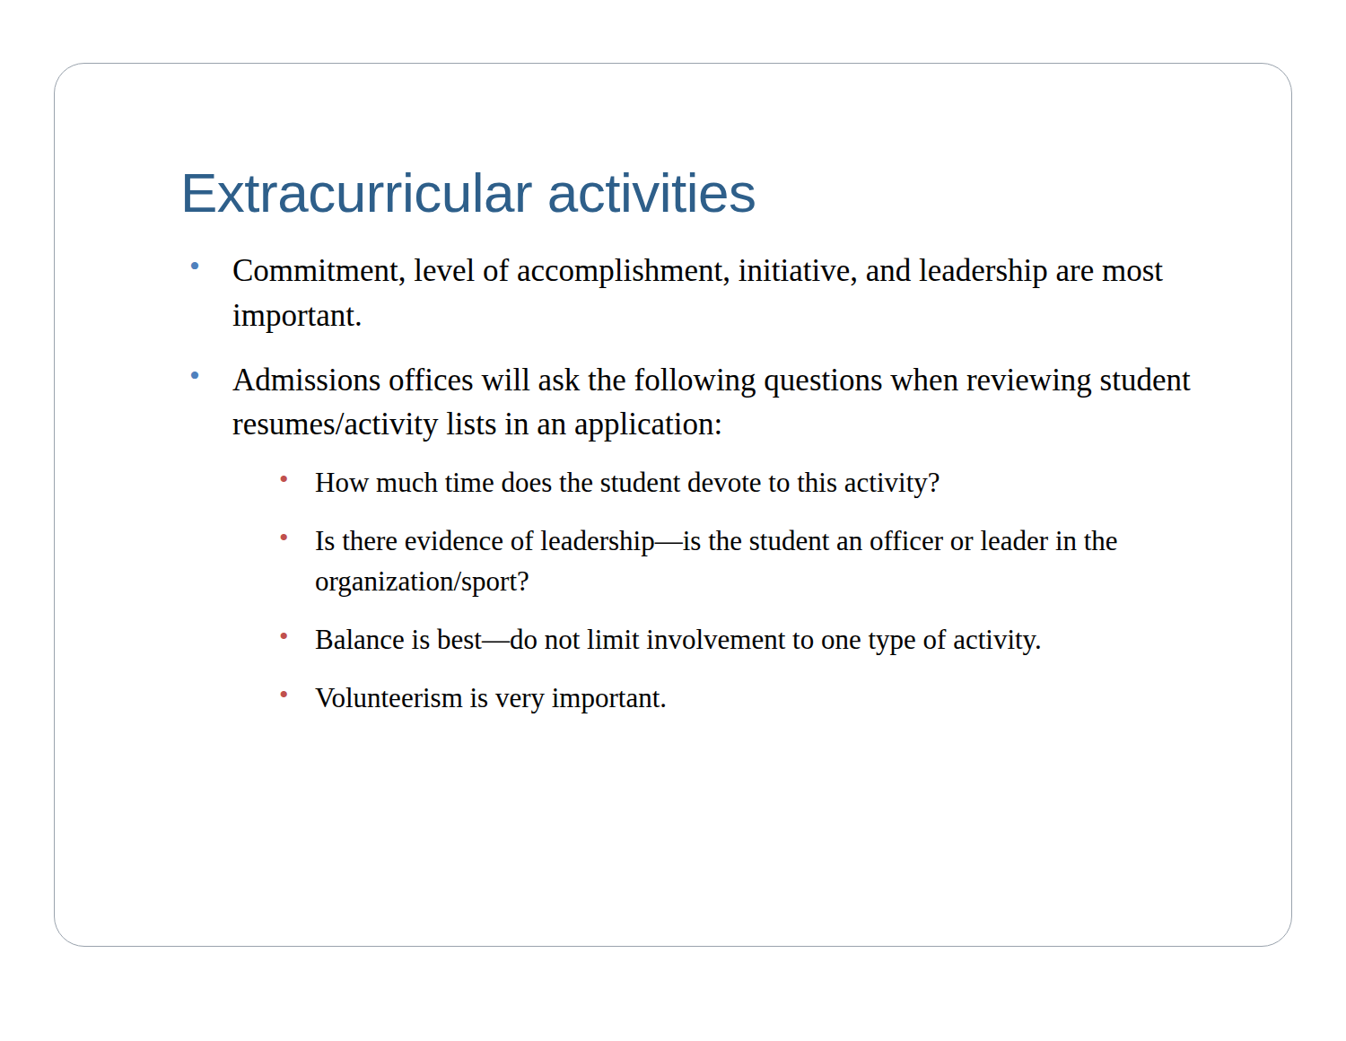Extracurricular activities
Commitment, level of accomplishment, initiative, and leadership are most important.
Admissions offices will ask the following questions when reviewing student resumes/activity lists in an application:
How much time does the student devote to this activity?
Is there evidence of leadership—is the student an officer or leader in the organization/sport?
Balance is best—do not limit involvement to one type of activity.
Volunteerism is very important.